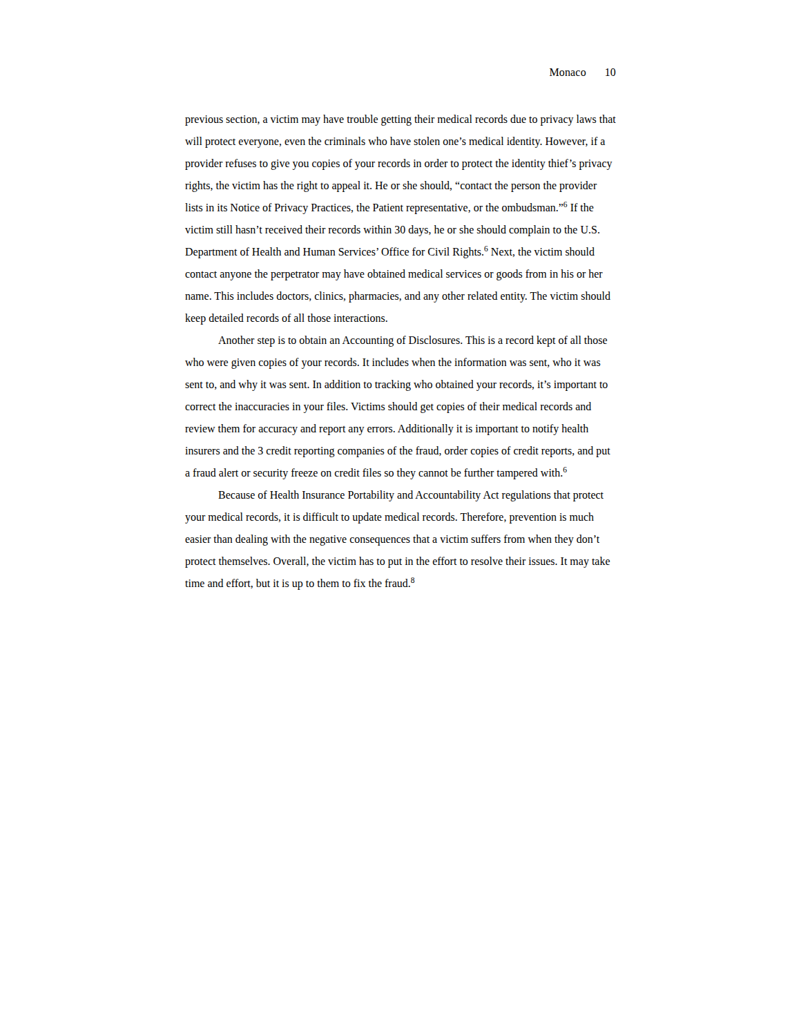Monaco10
previous section, a victim may have trouble getting their medical records due to privacy laws that will protect everyone, even the criminals who have stolen one’s medical identity. However, if a provider refuses to give you copies of your records in order to protect the identity thief’s privacy rights, the victim has the right to appeal it. He or she should, “contact the person the provider lists in its Notice of Privacy Practices, the Patient representative, or the ombudsman.”6 If the victim still hasn’t received their records within 30 days, he or she should complain to the U.S. Department of Health and Human Services’ Office for Civil Rights.6 Next, the victim should contact anyone the perpetrator may have obtained medical services or goods from in his or her name. This includes doctors, clinics, pharmacies, and any other related entity. The victim should keep detailed records of all those interactions.
Another step is to obtain an Accounting of Disclosures. This is a record kept of all those who were given copies of your records. It includes when the information was sent, who it was sent to, and why it was sent. In addition to tracking who obtained your records, it’s important to correct the inaccuracies in your files. Victims should get copies of their medical records and review them for accuracy and report any errors. Additionally it is important to notify health insurers and the 3 credit reporting companies of the fraud, order copies of credit reports, and put a fraud alert or security freeze on credit files so they cannot be further tampered with.6
Because of Health Insurance Portability and Accountability Act regulations that protect your medical records, it is difficult to update medical records. Therefore, prevention is much easier than dealing with the negative consequences that a victim suffers from when they don’t protect themselves. Overall, the victim has to put in the effort to resolve their issues. It may take time and effort, but it is up to them to fix the fraud.8